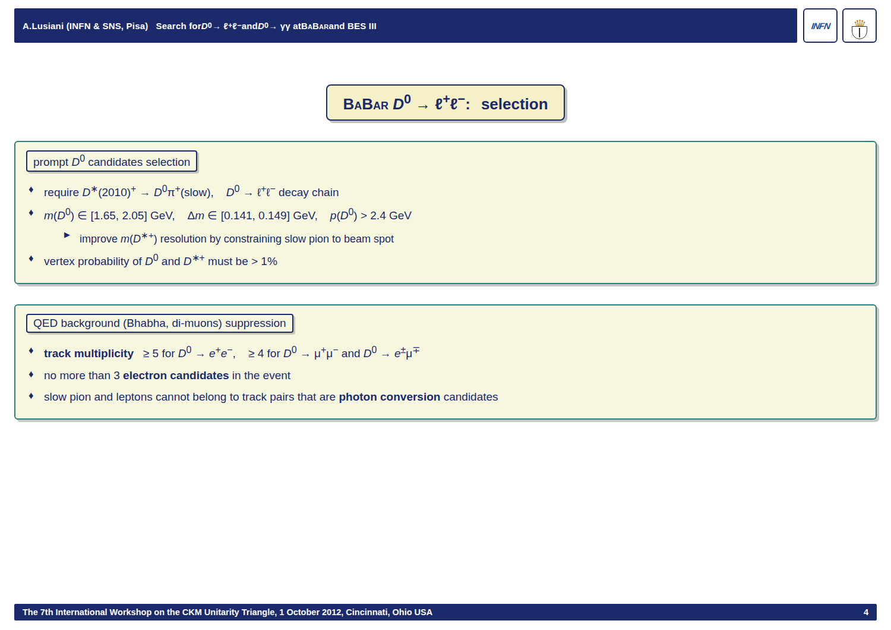A.Lusiani (INFN & SNS, Pisa) Search for D0 → ℓ+ℓ− and D0 → γγ at BaBar and BES III
INFN
♛
BaBar D0 → ℓ+ℓ−:selection
prompt D0 candidates selection
require D∗(2010)+ → D0π+(slow), D0 → ℓ+ℓ− decay chain
m(D0) ∈ [1.65, 2.05] GeV, Δm ∈ [0.141, 0.149] GeV, p(D0) > 2.4 GeV
improve m(D∗+) resolution by constraining slow pion to beam spot
vertex probability of D0 and D∗+ must be > 1%
QED background (Bhabha, di-muons) suppression
track multiplicity ≥ 5 for D0 → e+e−, ≥ 4 for D0 → μ+μ− and D0 → e±μ∓
no more than 3 electron candidates in the event
slow pion and leptons cannot belong to track pairs that are photon conversion candidates
The 7th International Workshop on the CKM Unitarity Triangle, 1 October 2012, Cincinnati, Ohio USA 4